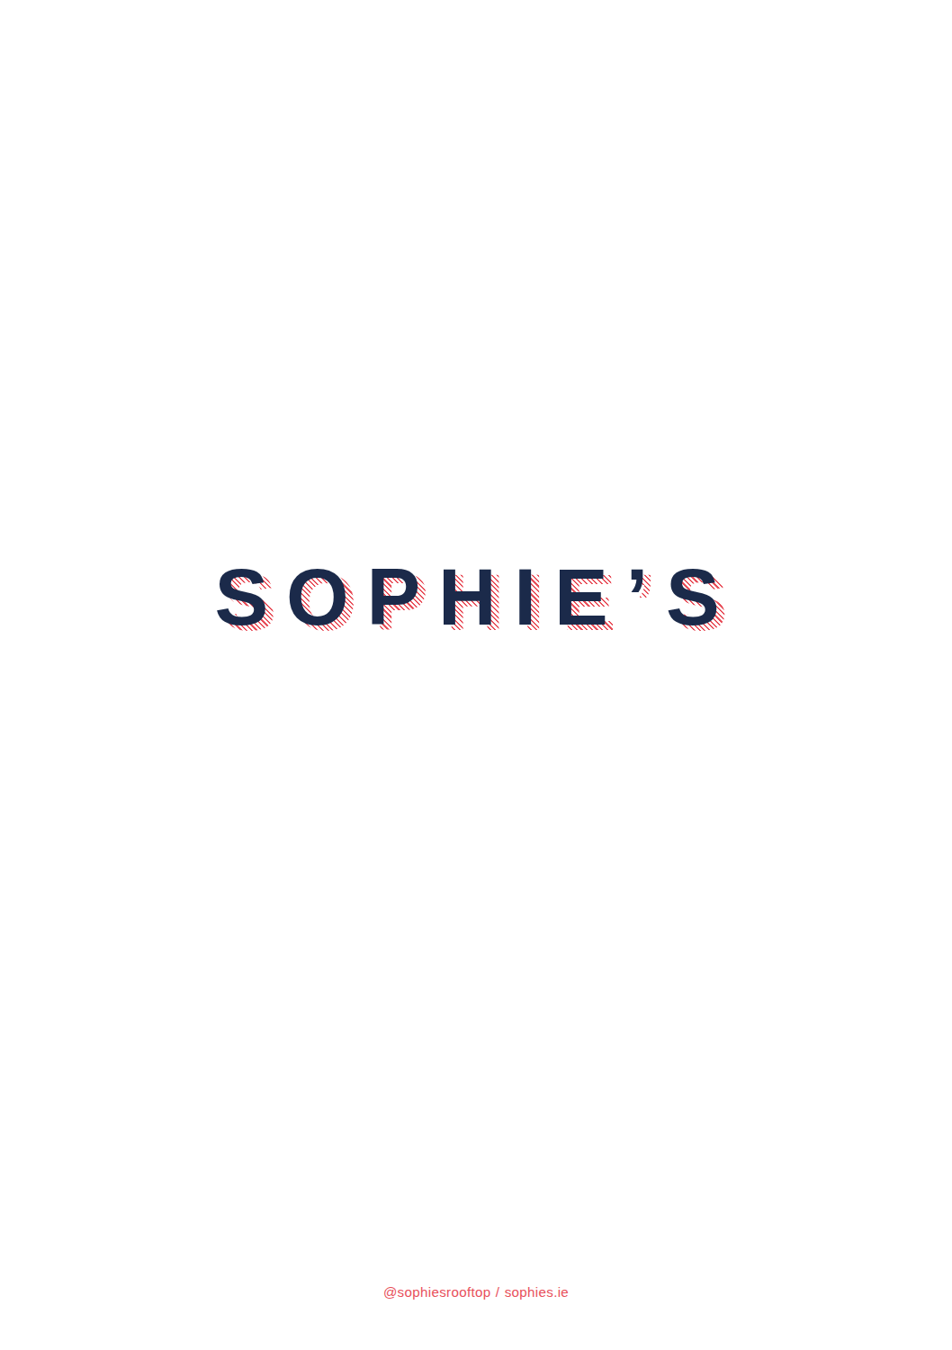SOPHIE’S
@sophiesrooftop/sophies.ie